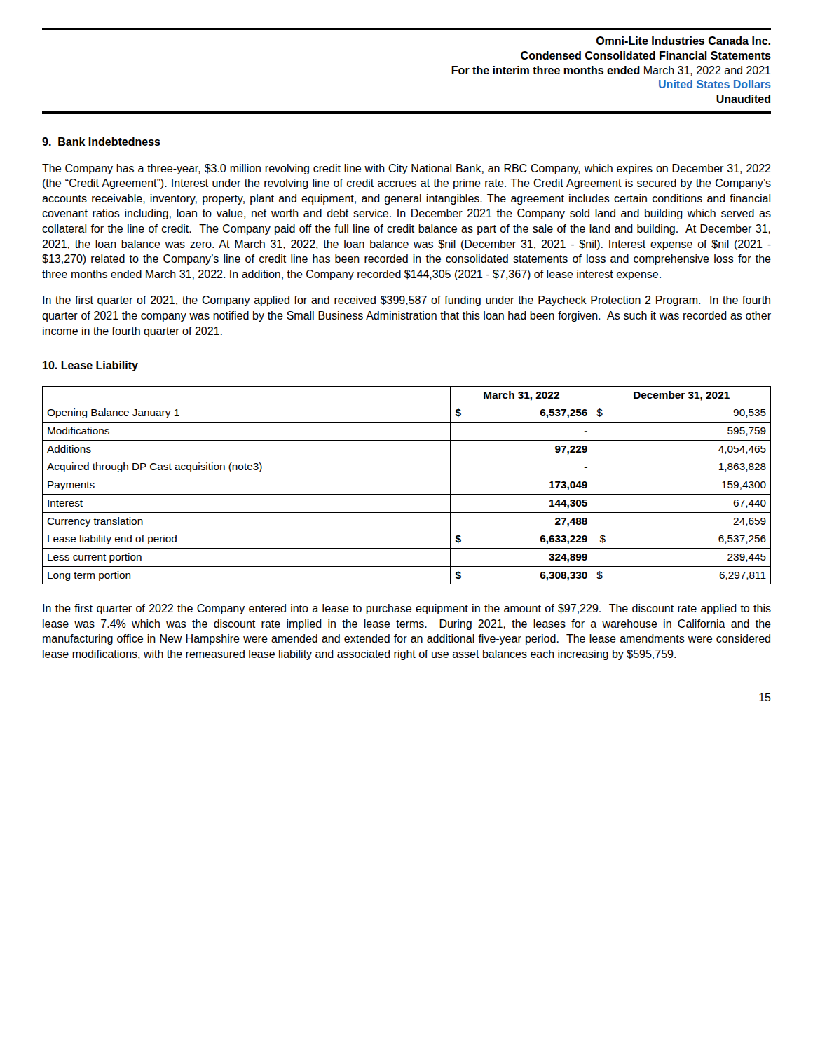Omni-Lite Industries Canada Inc.
Condensed Consolidated Financial Statements
For the interim three months ended March 31, 2022 and 2021
United States Dollars
Unaudited
9. Bank Indebtedness
The Company has a three-year, $3.0 million revolving credit line with City National Bank, an RBC Company, which expires on December 31, 2022 (the “Credit Agreement”). Interest under the revolving line of credit accrues at the prime rate. The Credit Agreement is secured by the Company’s accounts receivable, inventory, property, plant and equipment, and general intangibles. The agreement includes certain conditions and financial covenant ratios including, loan to value, net worth and debt service. In December 2021 the Company sold land and building which served as collateral for the line of credit. The Company paid off the full line of credit balance as part of the sale of the land and building. At December 31, 2021, the loan balance was zero. At March 31, 2022, the loan balance was $nil (December 31, 2021 - $nil). Interest expense of $nil (2021 - $13,270) related to the Company’s line of credit line has been recorded in the consolidated statements of loss and comprehensive loss for the three months ended March 31, 2022. In addition, the Company recorded $144,305 (2021 - $7,367) of lease interest expense.
In the first quarter of 2021, the Company applied for and received $399,587 of funding under the Paycheck Protection 2 Program. In the fourth quarter of 2021 the company was notified by the Small Business Administration that this loan had been forgiven. As such it was recorded as other income in the fourth quarter of 2021.
10. Lease Liability
| | March 31, 2022 | December 31, 2021 |
| --- | --- | --- |
| Opening Balance January 1 | $ | 6,537,256 | $ | 90,535 |
| Modifications | | - | | 595,759 |
| Additions | | 97,229 | | 4,054,465 |
| Acquired through DP Cast acquisition (note3) | | - | | 1,863,828 |
| Payments | | 173,049 | | 159,4300 |
| Interest | | 144,305 | | 67,440 |
| Currency translation | | 27,488 | | 24,659 |
| Lease liability end of period | $ | 6,633,229 | $ | 6,537,256 |
| Less current portion | | 324,899 | | 239,445 |
| Long term portion | $ | 6,308,330 | $ | 6,297,811 |
In the first quarter of 2022 the Company entered into a lease to purchase equipment in the amount of $97,229. The discount rate applied to this lease was 7.4% which was the discount rate implied in the lease terms. During 2021, the leases for a warehouse in California and the manufacturing office in New Hampshire were amended and extended for an additional five-year period. The lease amendments were considered lease modifications, with the remeasured lease liability and associated right of use asset balances each increasing by $595,759.
15